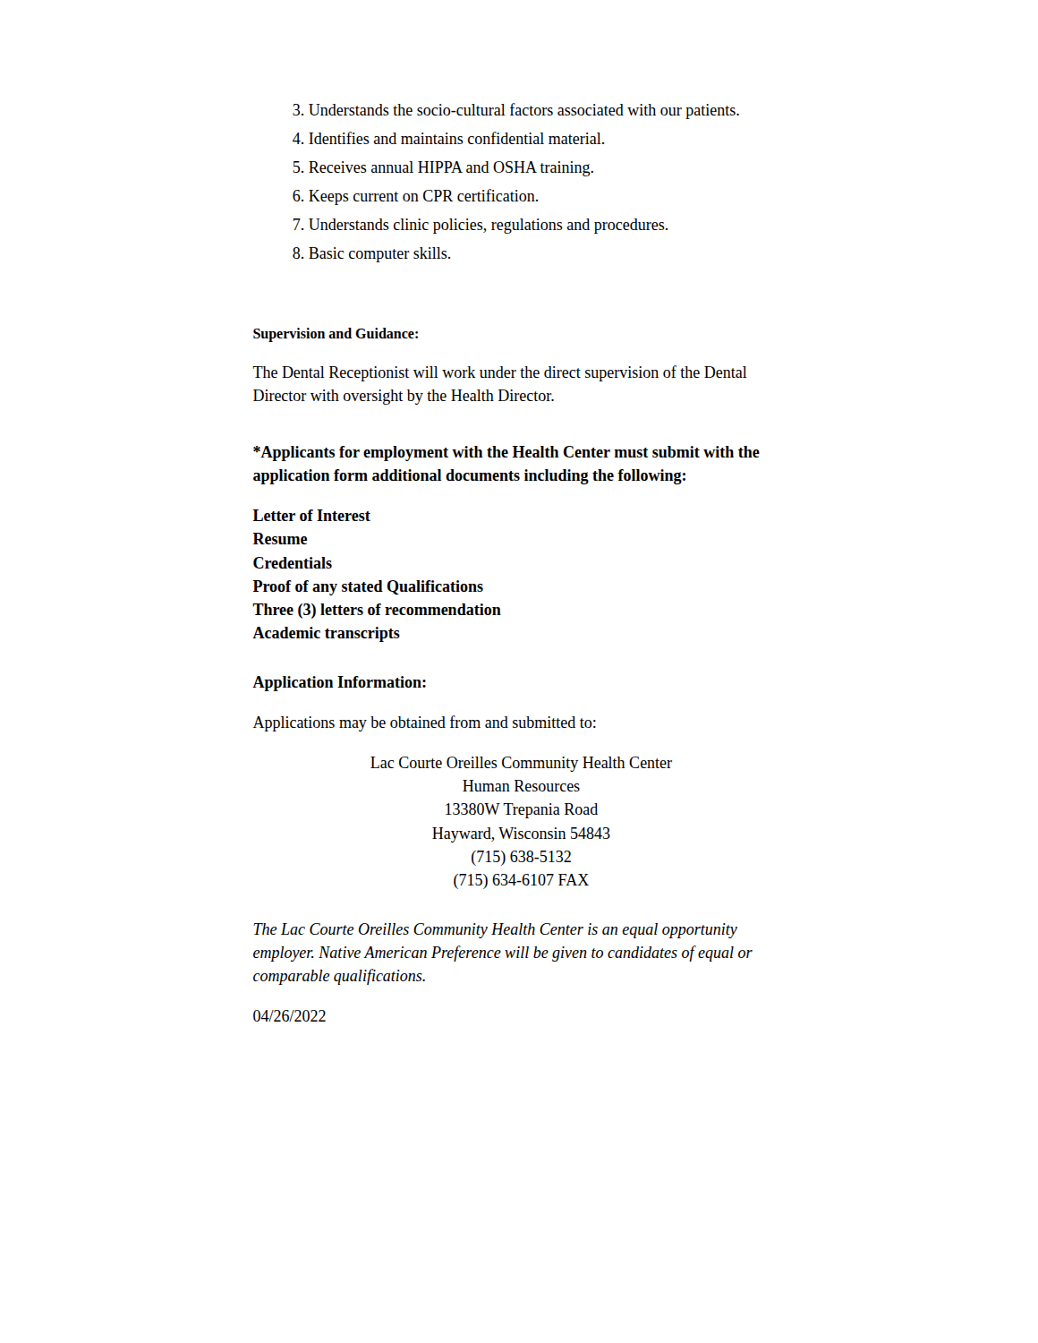Understands the socio-cultural factors associated with our patients.
Identifies and maintains confidential material.
Receives annual HIPPA and OSHA training.
Keeps current on CPR certification.
Understands clinic policies, regulations and procedures.
Basic computer skills.
Supervision and Guidance:
The Dental Receptionist will work under the direct supervision of the Dental Director with oversight by the Health Director.
*Applicants for employment with the Health Center must submit with the application form additional documents including the following:
Letter of Interest
Resume
Credentials
Proof of any stated Qualifications
Three (3) letters of recommendation
Academic transcripts
Application Information:
Applications may be obtained from and submitted to:
Lac Courte Oreilles Community Health Center
Human Resources
13380W Trepania Road
Hayward, Wisconsin 54843
(715) 638-5132
(715) 634-6107 FAX
The Lac Courte Oreilles Community Health Center is an equal opportunity employer. Native American Preference will be given to candidates of equal or comparable qualifications.
04/26/2022